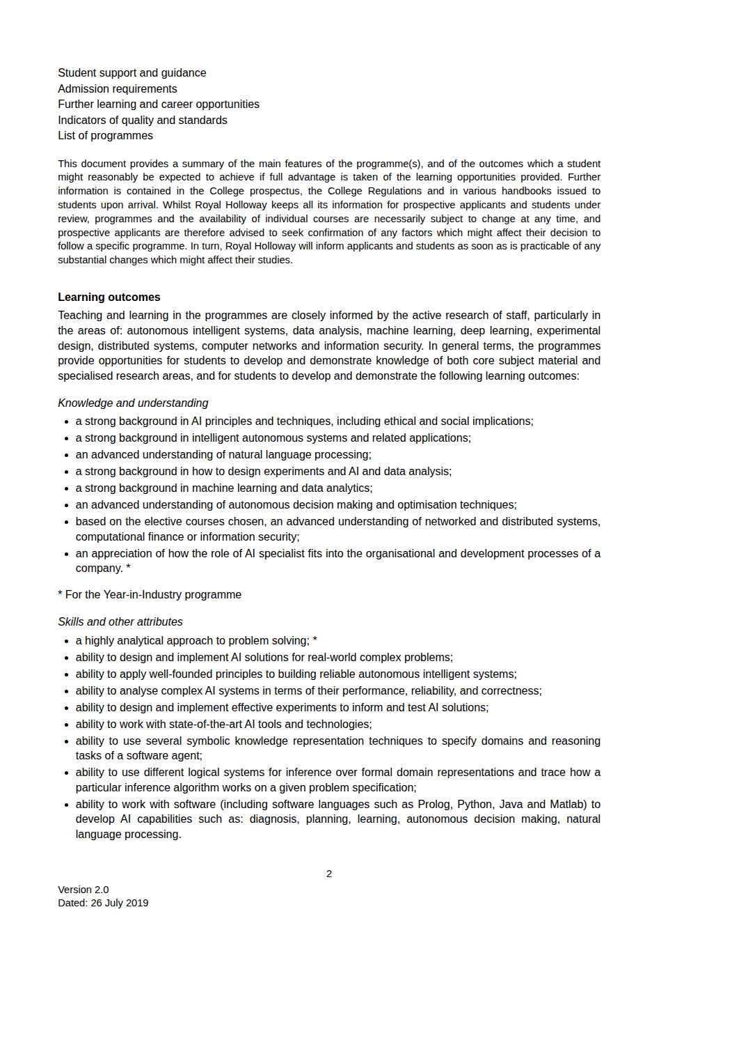Student support and guidance
Admission requirements
Further learning and career opportunities
Indicators of quality and standards
List of programmes
This document provides a summary of the main features of the programme(s), and of the outcomes which a student might reasonably be expected to achieve if full advantage is taken of the learning opportunities provided. Further information is contained in the College prospectus, the College Regulations and in various handbooks issued to students upon arrival. Whilst Royal Holloway keeps all its information for prospective applicants and students under review, programmes and the availability of individual courses are necessarily subject to change at any time, and prospective applicants are therefore advised to seek confirmation of any factors which might affect their decision to follow a specific programme. In turn, Royal Holloway will inform applicants and students as soon as is practicable of any substantial changes which might affect their studies.
Learning outcomes
Teaching and learning in the programmes are closely informed by the active research of staff, particularly in the areas of: autonomous intelligent systems, data analysis, machine learning, deep learning, experimental design, distributed systems, computer networks and information security. In general terms, the programmes provide opportunities for students to develop and demonstrate knowledge of both core subject material and specialised research areas, and for students to develop and demonstrate the following learning outcomes:
Knowledge and understanding
a strong background in AI principles and techniques, including ethical and social implications;
a strong background in intelligent autonomous systems and related applications;
an advanced understanding of natural language processing;
a strong background in how to design experiments and AI and data analysis;
a strong background in machine learning and data analytics;
an advanced understanding of autonomous decision making and optimisation techniques;
based on the elective courses chosen, an advanced understanding of networked and distributed systems, computational finance or information security;
an appreciation of how the role of AI specialist fits into the organisational and development processes of a company. *
* For the Year-in-Industry programme
Skills and other attributes
a highly analytical approach to problem solving; *
ability to design and implement AI solutions for real-world complex problems;
ability to apply well-founded principles to building reliable autonomous intelligent systems;
ability to analyse complex AI systems in terms of their performance, reliability, and correctness;
ability to design and implement effective experiments to inform and test AI solutions;
ability to work with state-of-the-art AI tools and technologies;
ability to use several symbolic knowledge representation techniques to specify domains and reasoning tasks of a software agent;
ability to use different logical systems for inference over formal domain representations and trace how a particular inference algorithm works on a given problem specification;
ability to work with software (including software languages such as Prolog, Python, Java and Matlab) to develop AI capabilities such as: diagnosis, planning, learning, autonomous decision making, natural language processing.
2
Version 2.0
Dated: 26 July 2019